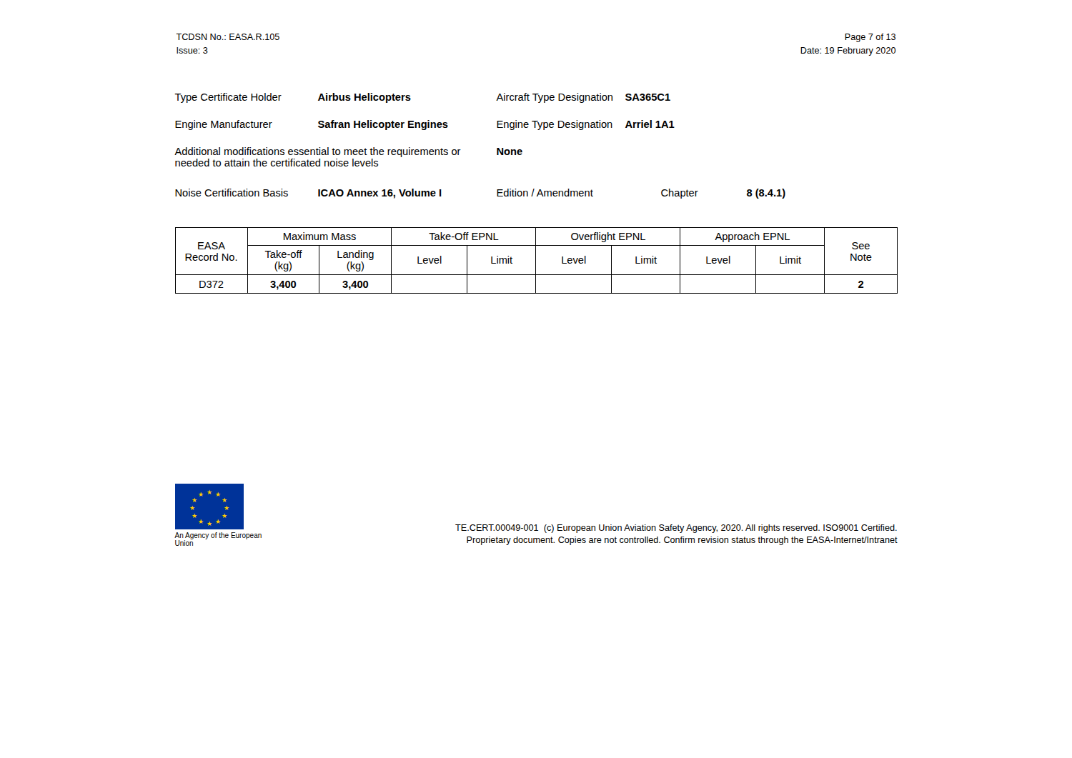| TCDSN No.: EASA.R.105 | Page 7 of 13 |
| Issue: 3 | Date: 19 February 2020 |
| Type Certificate Holder | Airbus Helicopters | Aircraft Type Designation | SA365C1 | |
| Engine Manufacturer | Safran Helicopter Engines | Engine Type Designation | Arriel 1A1 | |
| Additional modifications essential to meet the requirements or needed to attain the certificated noise levels | None | | |
| Noise Certification Basis | ICAO Annex 16, Volume I | Edition / Amendment | Chapter | 8 (8.4.1) |
| EASA Record No. | Maximum Mass | Take-Off EPNL | Overflight EPNL | Approach EPNL | See Note |
| --- | --- | --- | --- | --- | --- |
| Take-off (kg) | Landing (kg) | Level | Limit | Level | Limit | Level | Limit |
| D372 | 3,400 | 3,400 | | | | | | | 2 |
| ★ ★ ★ ★ ★ ★ ★ ★ ★ ★ ★ ★ An Agency of the European Union | TE.CERT.00049-001 (c) European Union Aviation Safety Agency, 2020. All rights reserved. ISO9001 Certified. Proprietary document. Copies are not controlled. Confirm revision status through the EASA-Internet/Intranet |